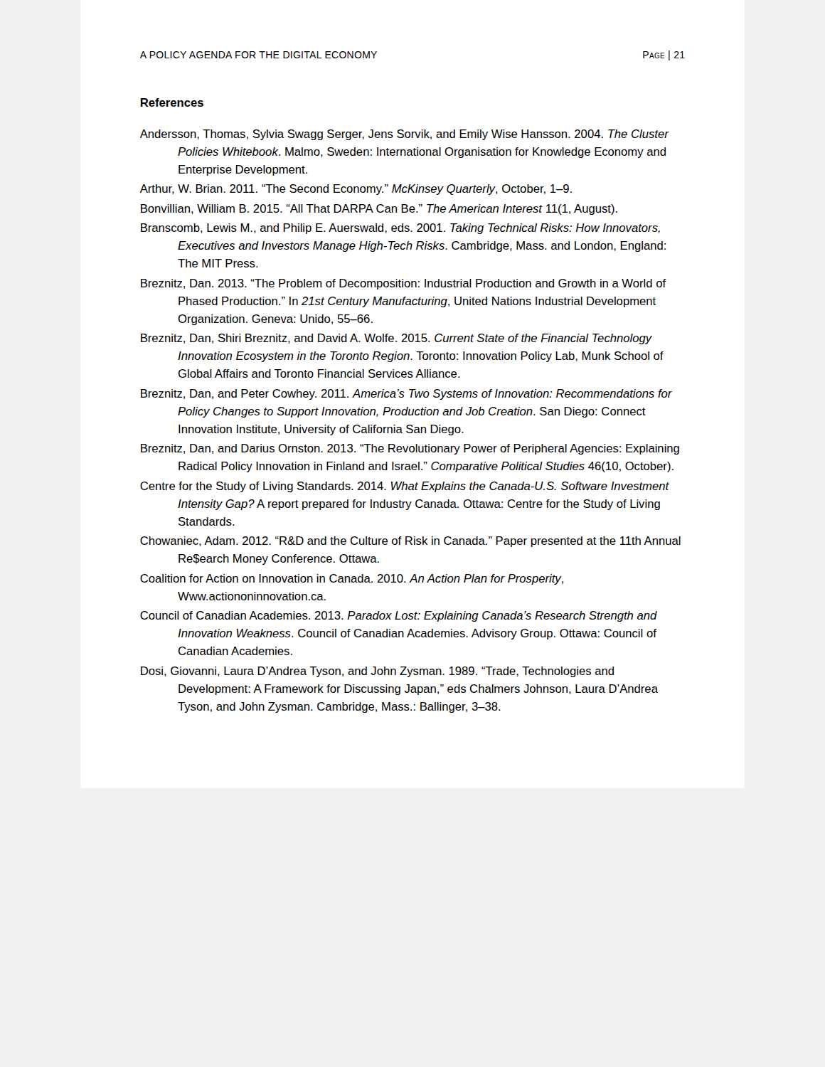A Policy Agenda for the Digital Economy Page | 21
References
Andersson, Thomas, Sylvia Swagg Serger, Jens Sorvik, and Emily Wise Hansson. 2004. The Cluster Policies Whitebook. Malmo, Sweden: International Organisation for Knowledge Economy and Enterprise Development.
Arthur, W. Brian. 2011. “The Second Economy.” McKinsey Quarterly, October, 1–9.
Bonvillian, William B. 2015. “All That DARPA Can Be.” The American Interest 11(1, August).
Branscomb, Lewis M., and Philip E. Auerswald, eds. 2001. Taking Technical Risks: How Innovators, Executives and Investors Manage High-Tech Risks. Cambridge, Mass. and London, England: The MIT Press.
Breznitz, Dan. 2013. “The Problem of Decomposition: Industrial Production and Growth in a World of Phased Production.” In 21st Century Manufacturing, United Nations Industrial Development Organization. Geneva: Unido, 55–66.
Breznitz, Dan, Shiri Breznitz, and David A. Wolfe. 2015. Current State of the Financial Technology Innovation Ecosystem in the Toronto Region. Toronto: Innovation Policy Lab, Munk School of Global Affairs and Toronto Financial Services Alliance.
Breznitz, Dan, and Peter Cowhey. 2011. America’s Two Systems of Innovation: Recommendations for Policy Changes to Support Innovation, Production and Job Creation. San Diego: Connect Innovation Institute, University of California San Diego.
Breznitz, Dan, and Darius Ornston. 2013. “The Revolutionary Power of Peripheral Agencies: Explaining Radical Policy Innovation in Finland and Israel.” Comparative Political Studies 46(10, October).
Centre for the Study of Living Standards. 2014. What Explains the Canada-U.S. Software Investment Intensity Gap? A report prepared for Industry Canada. Ottawa: Centre for the Study of Living Standards.
Chowaniec, Adam. 2012. “R&D and the Culture of Risk in Canada.” Paper presented at the 11th Annual Re$earch Money Conference. Ottawa.
Coalition for Action on Innovation in Canada. 2010. An Action Plan for Prosperity, Www.actiononinnovation.ca.
Council of Canadian Academies. 2013. Paradox Lost: Explaining Canada’s Research Strength and Innovation Weakness. Council of Canadian Academies. Advisory Group. Ottawa: Council of Canadian Academies.
Dosi, Giovanni, Laura D’Andrea Tyson, and John Zysman. 1989. “Trade, Technologies and Development: A Framework for Discussing Japan,” eds Chalmers Johnson, Laura D’Andrea Tyson, and John Zysman. Cambridge, Mass.: Ballinger, 3–38.